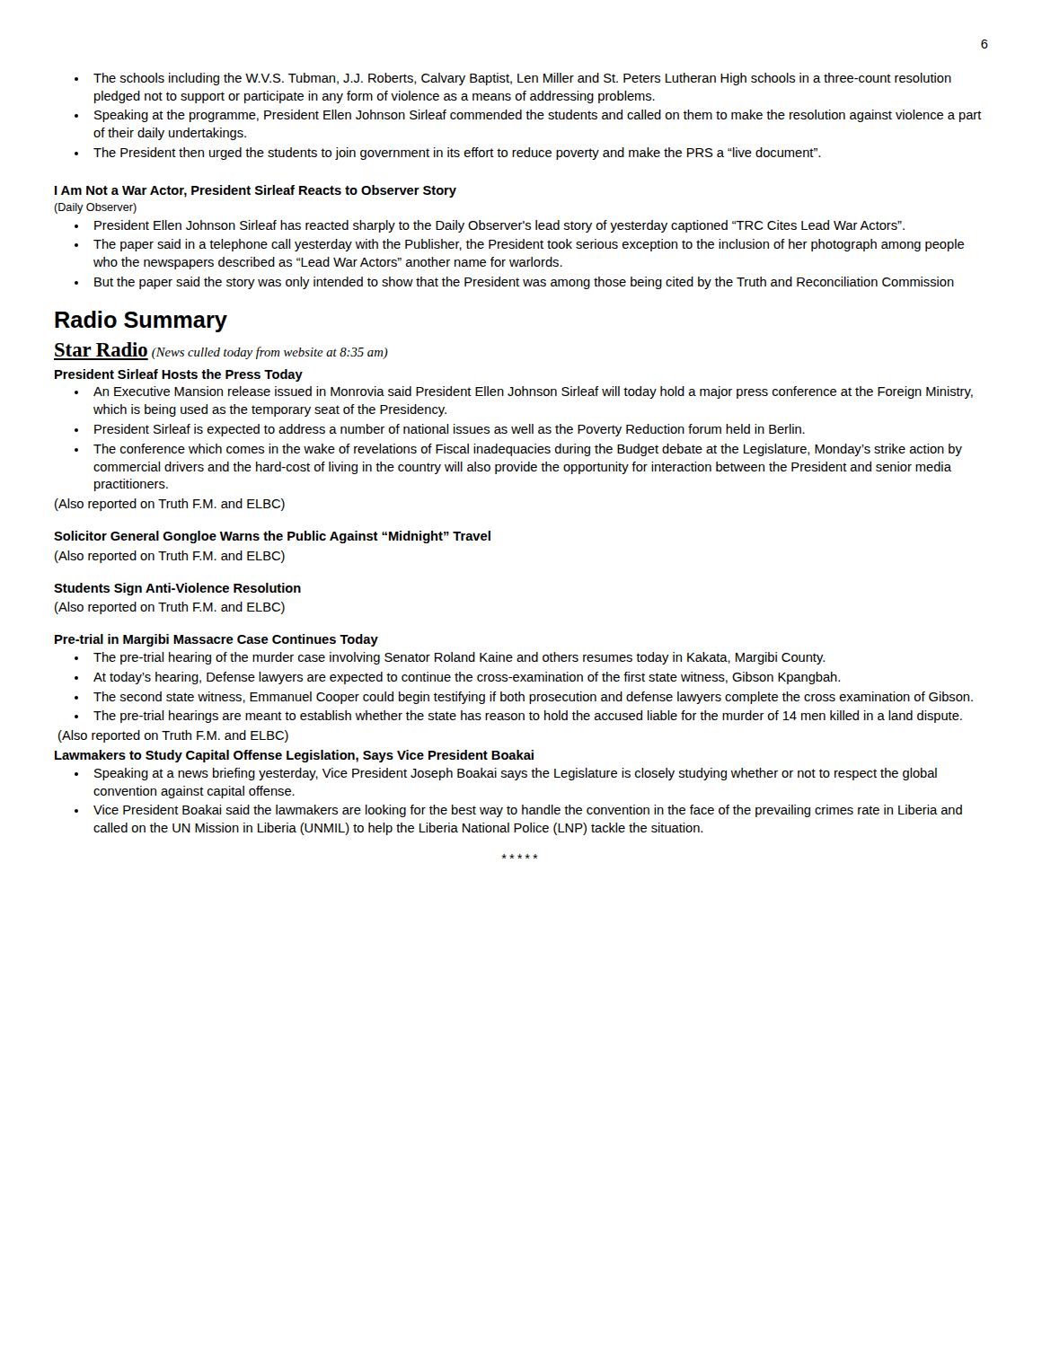6
The schools including the W.V.S. Tubman, J.J. Roberts, Calvary Baptist, Len Miller and St. Peters Lutheran High schools in a three-count resolution pledged not to support or participate in any form of violence as a means of addressing problems.
Speaking at the programme, President Ellen Johnson Sirleaf commended the students and called on them to make the resolution against violence a part of their daily undertakings.
The President then urged the students to join government in its effort to reduce poverty and make the PRS a “live document”.
I Am Not a War Actor, President Sirleaf Reacts to Observer Story
(Daily Observer)
President Ellen Johnson Sirleaf has reacted sharply to the Daily Observer's lead story of yesterday captioned “TRC Cites Lead War Actors”.
The paper said in a telephone call yesterday with the Publisher, the President took serious exception to the inclusion of her photograph among people who the newspapers described as “Lead War Actors” another name for warlords.
But the paper said the story was only intended to show that the President was among those being cited by the Truth and Reconciliation Commission
Radio Summary
Star Radio
(News culled today from website at 8:35 am)
President Sirleaf Hosts the Press Today
An Executive Mansion release issued in Monrovia said President Ellen Johnson Sirleaf will today hold a major press conference at the Foreign Ministry, which is being used as the temporary seat of the Presidency.
President Sirleaf is expected to address a number of national issues as well as the Poverty Reduction forum held in Berlin.
The conference which comes in the wake of revelations of Fiscal inadequacies during the Budget debate at the Legislature, Monday’s strike action by commercial drivers and the hard-cost of living in the country will also provide the opportunity for interaction between the President and senior media practitioners.
(Also reported on Truth F.M. and ELBC)
Solicitor General Gongloe Warns the Public Against “Midnight” Travel
(Also reported on Truth F.M. and ELBC)
Students Sign Anti-Violence Resolution
(Also reported on Truth F.M. and ELBC)
Pre-trial in Margibi Massacre Case Continues Today
The pre-trial hearing of the murder case involving Senator Roland Kaine and others resumes today in Kakata, Margibi County.
At today’s hearing, Defense lawyers are expected to continue the cross-examination of the first state witness, Gibson Kpangbah.
The second state witness, Emmanuel Cooper could begin testifying if both prosecution and defense lawyers complete the cross examination of Gibson.
The pre-trial hearings are meant to establish whether the state has reason to hold the accused liable for the murder of 14 men killed in a land dispute.
(Also reported on Truth F.M. and ELBC)
Lawmakers to Study Capital Offense Legislation, Says Vice President Boakai
Speaking at a news briefing yesterday, Vice President Joseph Boakai says the Legislature is closely studying whether or not to respect the global convention against capital offense.
Vice President Boakai said the lawmakers are looking for the best way to handle the convention in the face of the prevailing crimes rate in Liberia and called on the UN Mission in Liberia (UNMIL) to help the Liberia National Police (LNP) tackle the situation.
*****